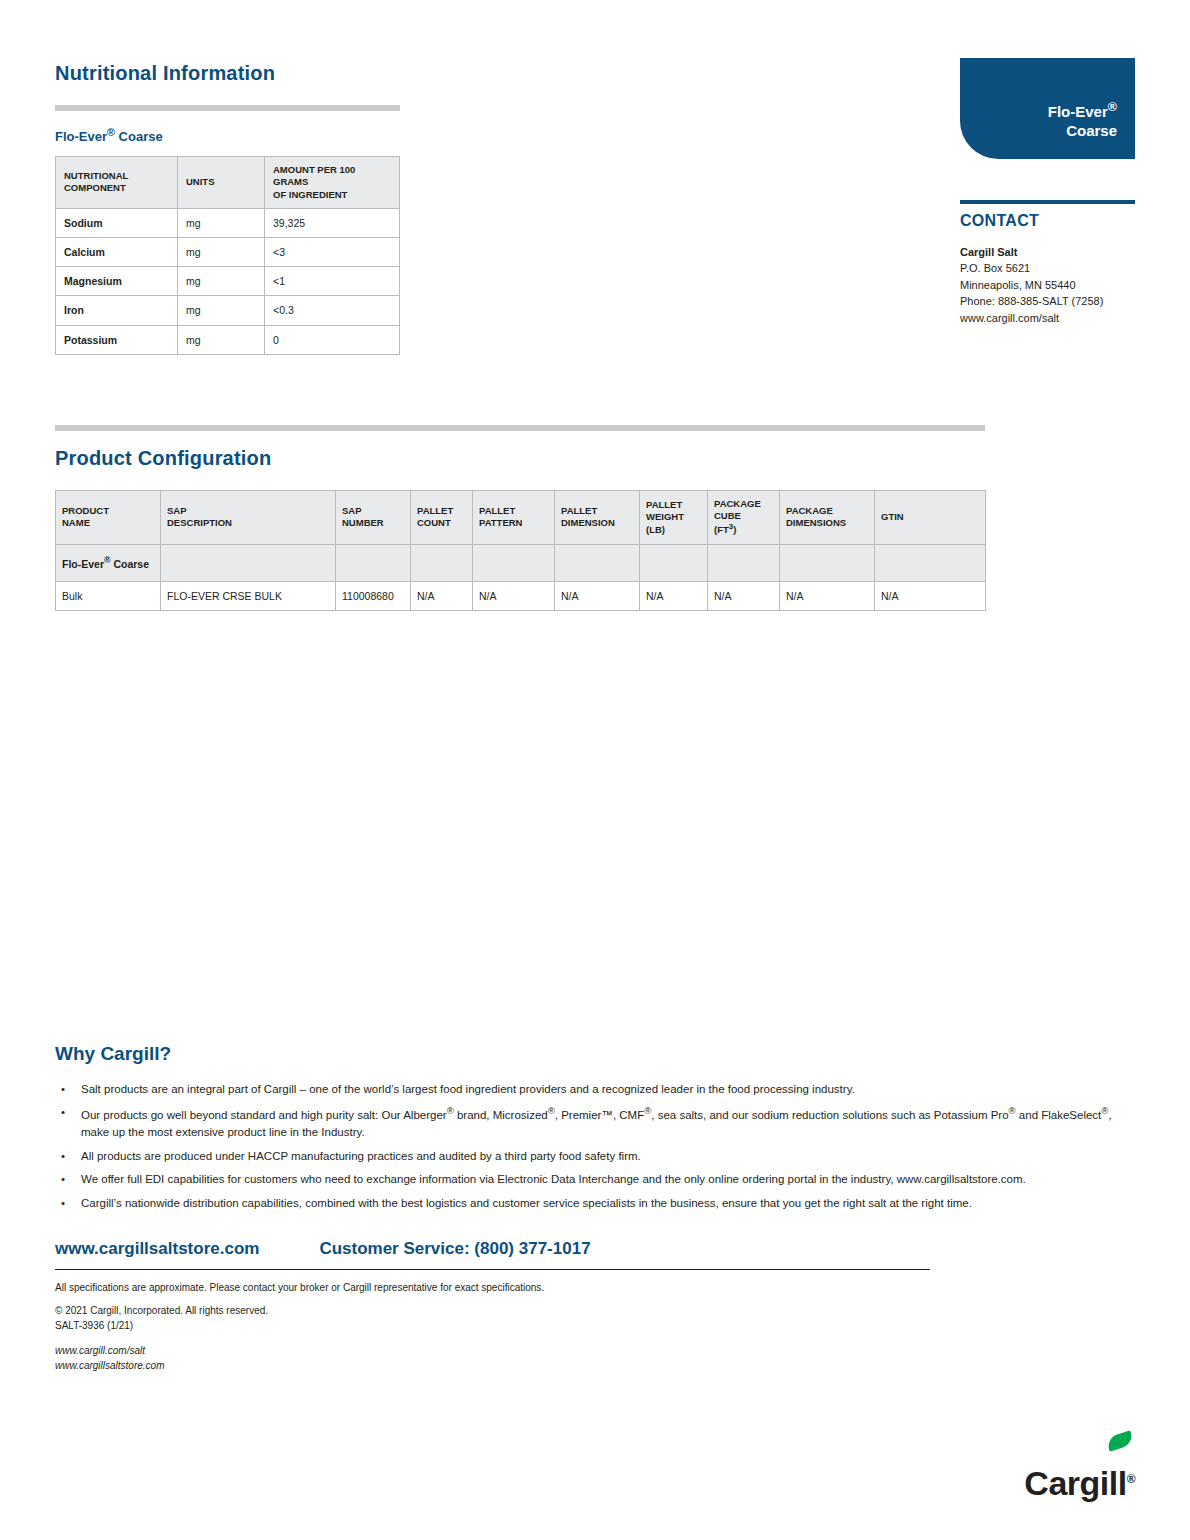Flo-Ever®
Coarse
CONTACT
Cargill Salt
P.O. Box 5621
Minneapolis, MN 55440
Phone: 888-385-SALT (7258)
www.cargill.com/salt
Nutritional Information
Flo-Ever® Coarse
| Nutritional Component | Units | Amount per 100 grams of ingredient |
| --- | --- | --- |
| Sodium | mg | 39,325 |
| Calcium | mg | <3 |
| Magnesium | mg | <1 |
| Iron | mg | <0.3 |
| Potassium | mg | 0 |
Product Configuration
| Product Name | SAP Description | SAP Number | Pallet Count | Pallet Pattern | Pallet Dimension | Pallet Weight (LB) | Package Cube (FT 3 ) | Package Dimensions | GTIN |
| --- | --- | --- | --- | --- | --- | --- | --- | --- | --- |
| Flo-Ever ® Coarse | | | | | | | | | |
| Bulk | FLO-EVER CRSE BULK | 110008680 | N/A | N/A | N/A | N/A | N/A | N/A | N/A |
Why Cargill?
Salt products are an integral part of Cargill – one of the world’s largest food ingredient providers and a recognized leader in the food processing industry.
Our products go well beyond standard and high purity salt: Our Alberger® brand, Microsized®, Premier™, CMF®, sea salts, and our sodium reduction solutions such as Potassium Pro® and FlakeSelect®, make up the most extensive product line in the Industry.
All products are produced under HACCP manufacturing practices and audited by a third party food safety firm.
We offer full EDI capabilities for customers who need to exchange information via Electronic Data Interchange and the only online ordering portal in the industry, www.cargillsaltstore.com.
Cargill’s nationwide distribution capabilities, combined with the best logistics and customer service specialists in the business, ensure that you get the right salt at the right time.
www.cargillsaltstore.com Customer Service: (800) 377-1017
All specifications are approximate. Please contact your broker or Cargill representative for exact specifications.
© 2021 Cargill, Incorporated. All rights reserved.
SALT-3936 (1/21)
www.cargill.com/salt
www.cargillsaltstore.com
Cargill®